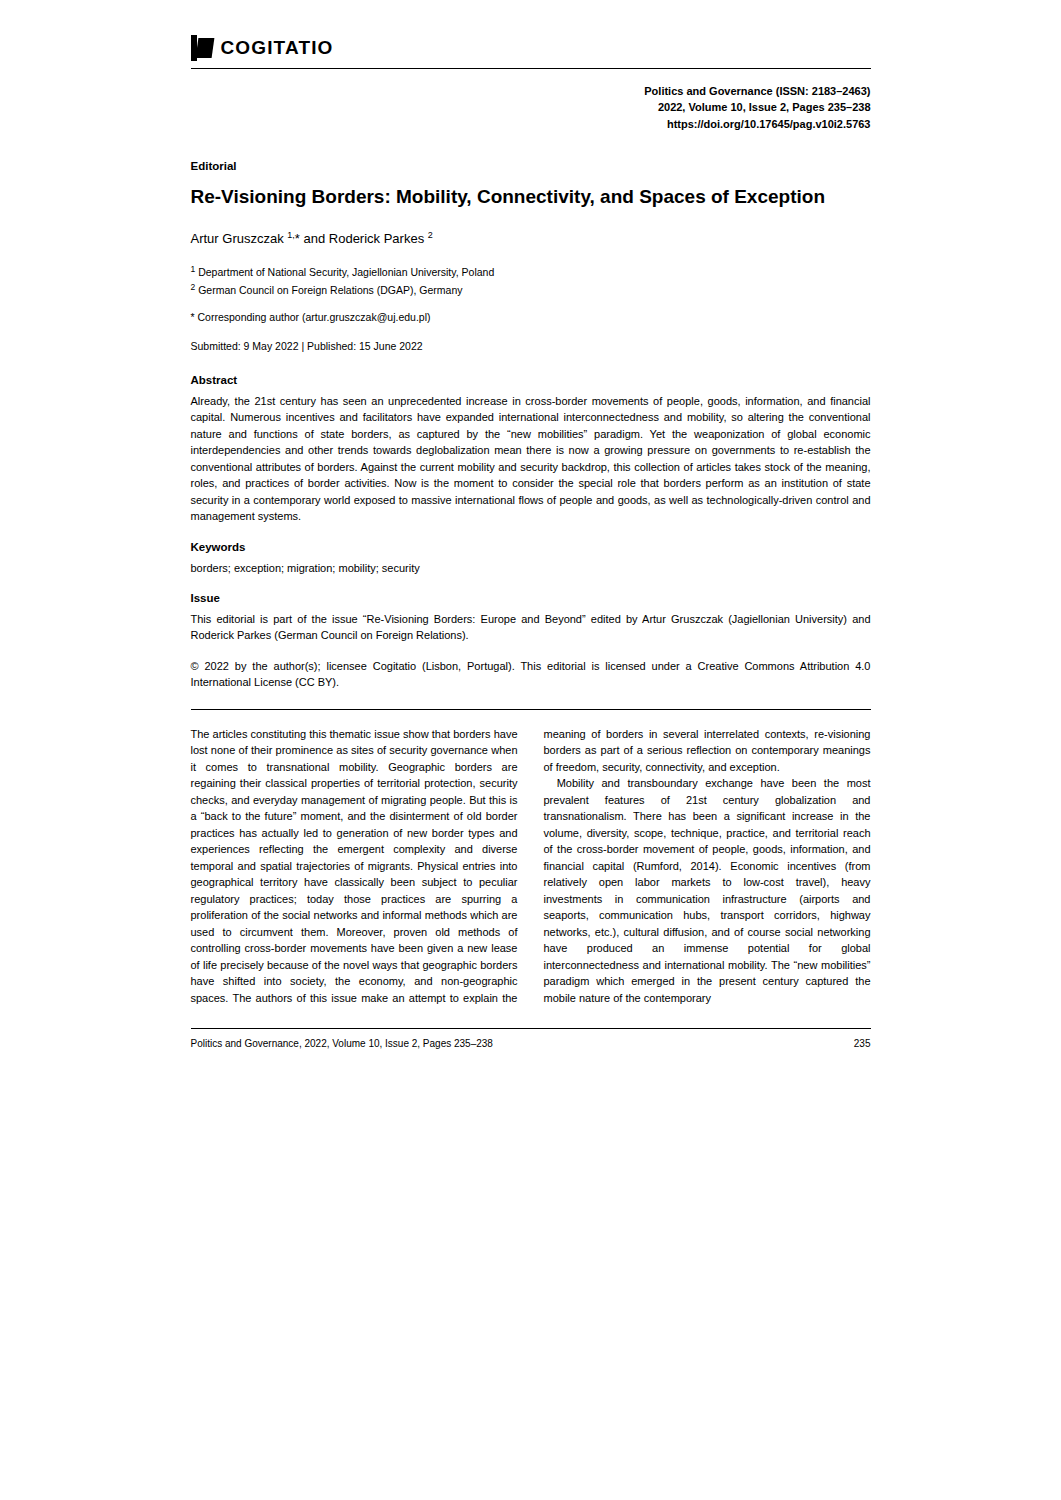COGITATIO
Politics and Governance (ISSN: 2183–2463)
2022, Volume 10, Issue 2, Pages 235–238
https://doi.org/10.17645/pag.v10i2.5763
Editorial
Re-Visioning Borders: Mobility, Connectivity, and Spaces of Exception
Artur Gruszczak 1,* and Roderick Parkes 2
1 Department of National Security, Jagiellonian University, Poland
2 German Council on Foreign Relations (DGAP), Germany
* Corresponding author (artur.gruszczak@uj.edu.pl)
Submitted: 9 May 2022 | Published: 15 June 2022
Abstract
Already, the 21st century has seen an unprecedented increase in cross-border movements of people, goods, information, and financial capital. Numerous incentives and facilitators have expanded international interconnectedness and mobility, so altering the conventional nature and functions of state borders, as captured by the “new mobilities” paradigm. Yet the weaponization of global economic interdependencies and other trends towards deglobalization mean there is now a growing pressure on governments to re-establish the conventional attributes of borders. Against the current mobility and security backdrop, this collection of articles takes stock of the meaning, roles, and practices of border activities. Now is the moment to consider the special role that borders perform as an institution of state security in a contemporary world exposed to massive international flows of people and goods, as well as technologically-driven control and management systems.
Keywords
borders; exception; migration; mobility; security
Issue
This editorial is part of the issue “Re-Visioning Borders: Europe and Beyond” edited by Artur Gruszczak (Jagiellonian University) and Roderick Parkes (German Council on Foreign Relations).
© 2022 by the author(s); licensee Cogitatio (Lisbon, Portugal). This editorial is licensed under a Creative Commons Attribution 4.0 International License (CC BY).
The articles constituting this thematic issue show that borders have lost none of their prominence as sites of security governance when it comes to transnational mobility. Geographic borders are regaining their classical properties of territorial protection, security checks, and everyday management of migrating people. But this is a “back to the future” moment, and the disinterment of old border practices has actually led to generation of new border types and experiences reflecting the emergent complexity and diverse temporal and spatial trajectories of migrants. Physical entries into geographical territory have classically been subject to peculiar regulatory practices; today those practices are spurring a proliferation of the social networks and informal methods which are used to circumvent them. Moreover, proven old methods of controlling cross-border movements have been given a new lease of life precisely because of the novel ways that geographic borders have shifted into society, the economy, and non-geographic spaces. The authors of this issue make an attempt to explain the meaning of borders in several interrelated contexts, re-visioning borders as part of a serious reflection on contemporary meanings of freedom, security, connectivity, and exception.
Mobility and transboundary exchange have been the most prevalent features of 21st century globalization and transnationalism. There has been a significant increase in the volume, diversity, scope, technique, practice, and territorial reach of the cross-border movement of people, goods, information, and financial capital (Rumford, 2014). Economic incentives (from relatively open labor markets to low-cost travel), heavy investments in communication infrastructure (airports and seaports, communication hubs, transport corridors, highway networks, etc.), cultural diffusion, and of course social networking have produced an immense potential for global interconnectedness and international mobility. The “new mobilities” paradigm which emerged in the present century captured the mobile nature of the contemporary
Politics and Governance, 2022, Volume 10, Issue 2, Pages 235–238
235